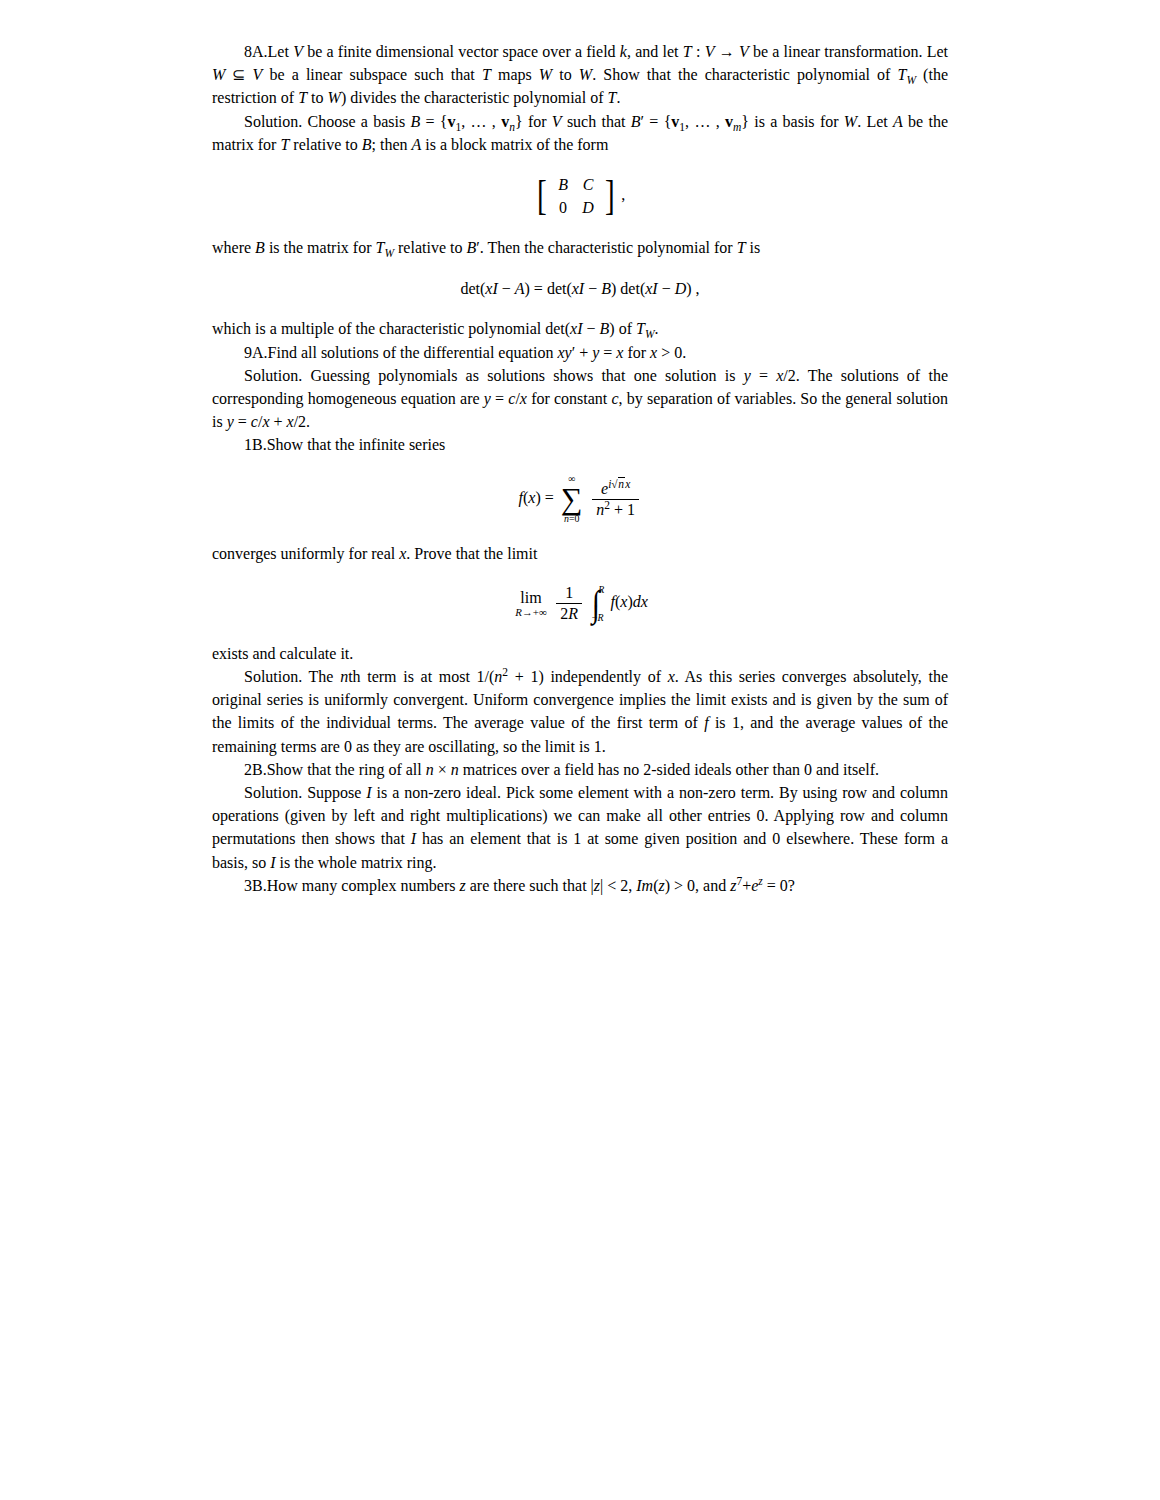8A.Let V be a finite dimensional vector space over a field k, and let T : V → V be a linear transformation. Let W ⊆ V be a linear subspace such that T maps W to W. Show that the characteristic polynomial of TW (the restriction of T to W) divides the characteristic polynomial of T.
Solution. Choose a basis B = {v1, … , vn} for V such that B′ = {v1, … , vm} is a basis for W. Let A be the matrix for T relative to B; then A is a block matrix of the form
[
| B | C |
| 0 | D |
] ,
where B is the matrix for TW relative to B′. Then the characteristic polynomial for T is
det(xI − A) = det(xI − B) det(xI − D) ,
which is a multiple of the characteristic polynomial det(xI − B) of TW.
9A.Find all solutions of the differential equation xy′ + y = x for x > 0.
Solution. Guessing polynomials as solutions shows that one solution is y = x/2. The solutions of the corresponding homogeneous equation are y = c/x for constant c, by separation of variables. So the general solution is y = c/x + x/2.
1B.Show that the infinite series
f(x) = ∞ ∑ n=0 ei√n x n2 + 1
converges uniformly for real x. Prove that the limit
lim R→+∞ 1 2R R ∫ −R f(x)dx
exists and calculate it.
Solution. The nth term is at most 1/(n2 + 1) independently of x. As this series converges absolutely, the original series is uniformly convergent. Uniform convergence implies the limit exists and is given by the sum of the limits of the individual terms. The average value of the first term of f is 1, and the average values of the remaining terms are 0 as they are oscillating, so the limit is 1.
2B.Show that the ring of all n × n matrices over a field has no 2-sided ideals other than 0 and itself.
Solution. Suppose I is a non-zero ideal. Pick some element with a non-zero term. By using row and column operations (given by left and right multiplications) we can make all other entries 0. Applying row and column permutations then shows that I has an element that is 1 at some given position and 0 elsewhere. These form a basis, so I is the whole matrix ring.
3B.How many complex numbers z are there such that |z| < 2, Im(z) > 0, and z7+ez = 0?